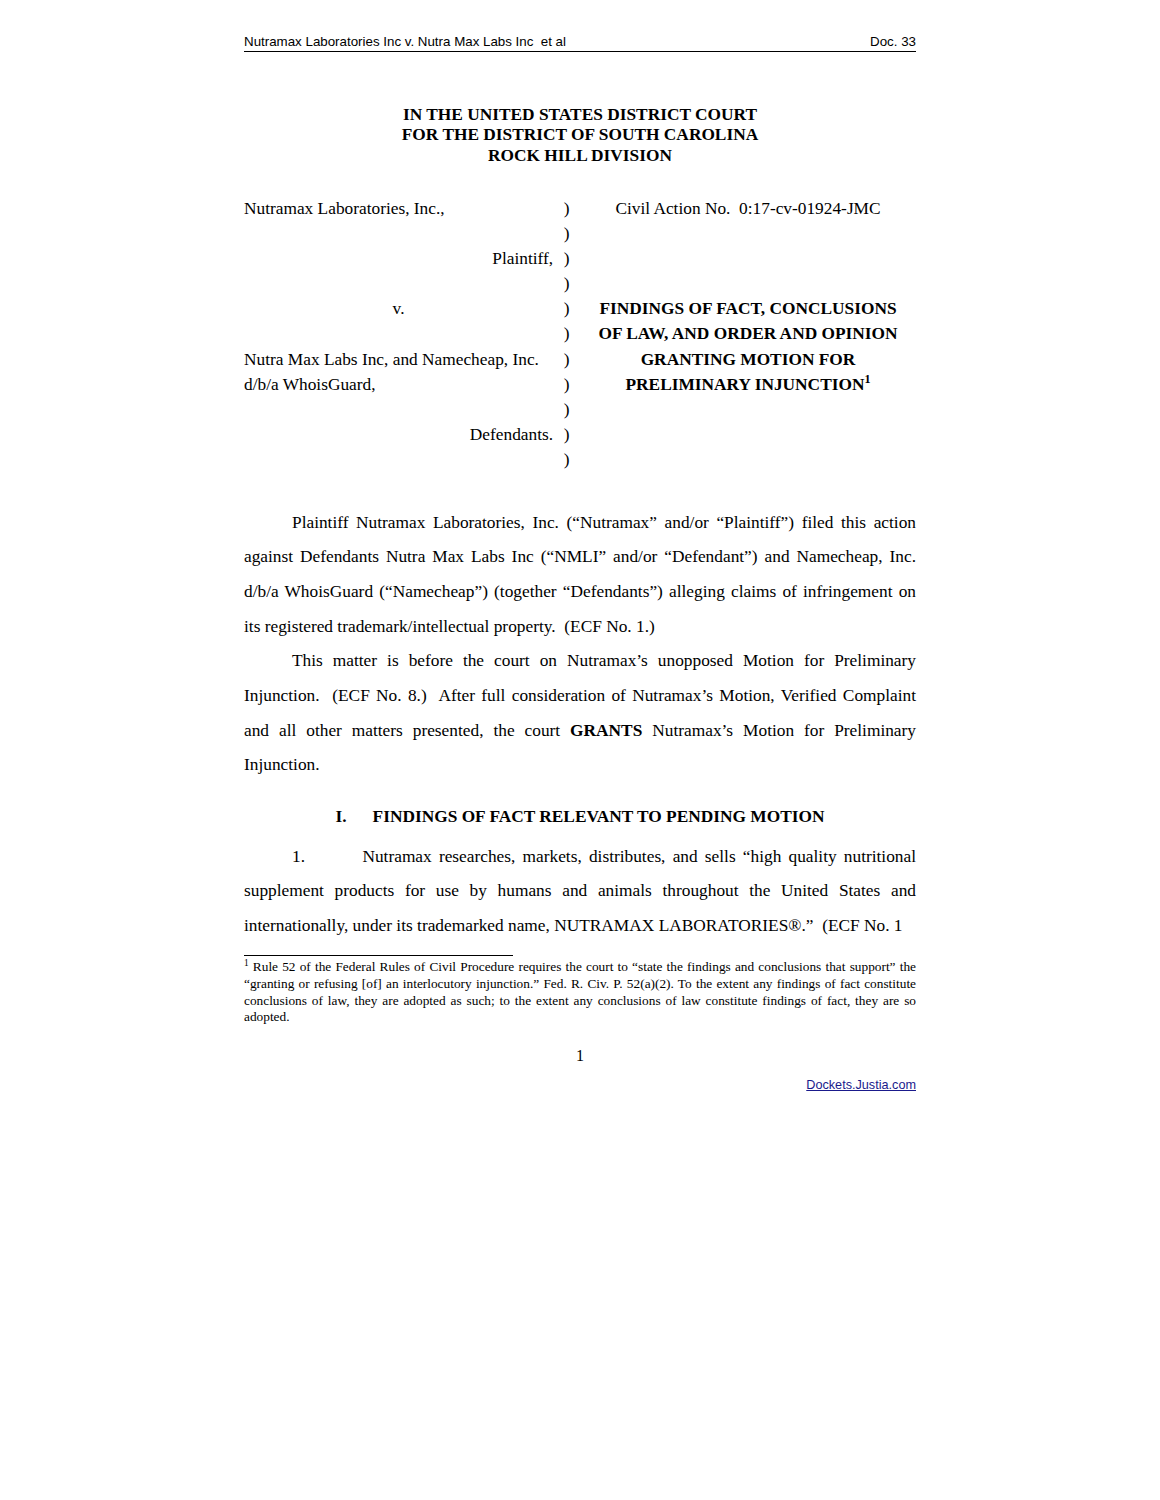Nutramax Laboratories Inc v. Nutra Max Labs Inc et al Doc. 33
IN THE UNITED STATES DISTRICT COURT
FOR THE DISTRICT OF SOUTH CAROLINA
ROCK HILL DIVISION
| Nutramax Laboratories, Inc., | ) | Civil Action No. 0:17-cv-01924-JMC |
| | ) | |
| Plaintiff, | ) | |
| | ) | |
| v. | ) | FINDINGS OF FACT, CONCLUSIONS |
| | ) | OF LAW, AND ORDER AND OPINION |
| Nutra Max Labs Inc, and Namecheap, Inc. | ) | GRANTING MOTION FOR |
| d/b/a WhoisGuard, | ) | PRELIMINARY INJUNCTION 1 |
| | ) | |
| Defendants. | ) | |
| | ) | |
Plaintiff Nutramax Laboratories, Inc. (“Nutramax” and/or “Plaintiff”) filed this action against Defendants Nutra Max Labs Inc (“NMLI” and/or “Defendant”) and Namecheap, Inc. d/b/a WhoisGuard (“Namecheap”) (together “Defendants”) alleging claims of infringement on its registered trademark/intellectual property. (ECF No. 1.)
This matter is before the court on Nutramax’s unopposed Motion for Preliminary Injunction. (ECF No. 8.) After full consideration of Nutramax’s Motion, Verified Complaint and all other matters presented, the court GRANTS Nutramax’s Motion for Preliminary Injunction.
I. FINDINGS OF FACT RELEVANT TO PENDING MOTION
1. Nutramax researches, markets, distributes, and sells “high quality nutritional supplement products for use by humans and animals throughout the United States and internationally, under its trademarked name, NUTRAMAX LABORATORIES®.” (ECF No. 1
1 Rule 52 of the Federal Rules of Civil Procedure requires the court to “state the findings and conclusions that support” the “granting or refusing [of] an interlocutory injunction.” Fed. R. Civ. P. 52(a)(2). To the extent any findings of fact constitute conclusions of law, they are adopted as such; to the extent any conclusions of law constitute findings of fact, they are so adopted.
1
Dockets.Justia.com